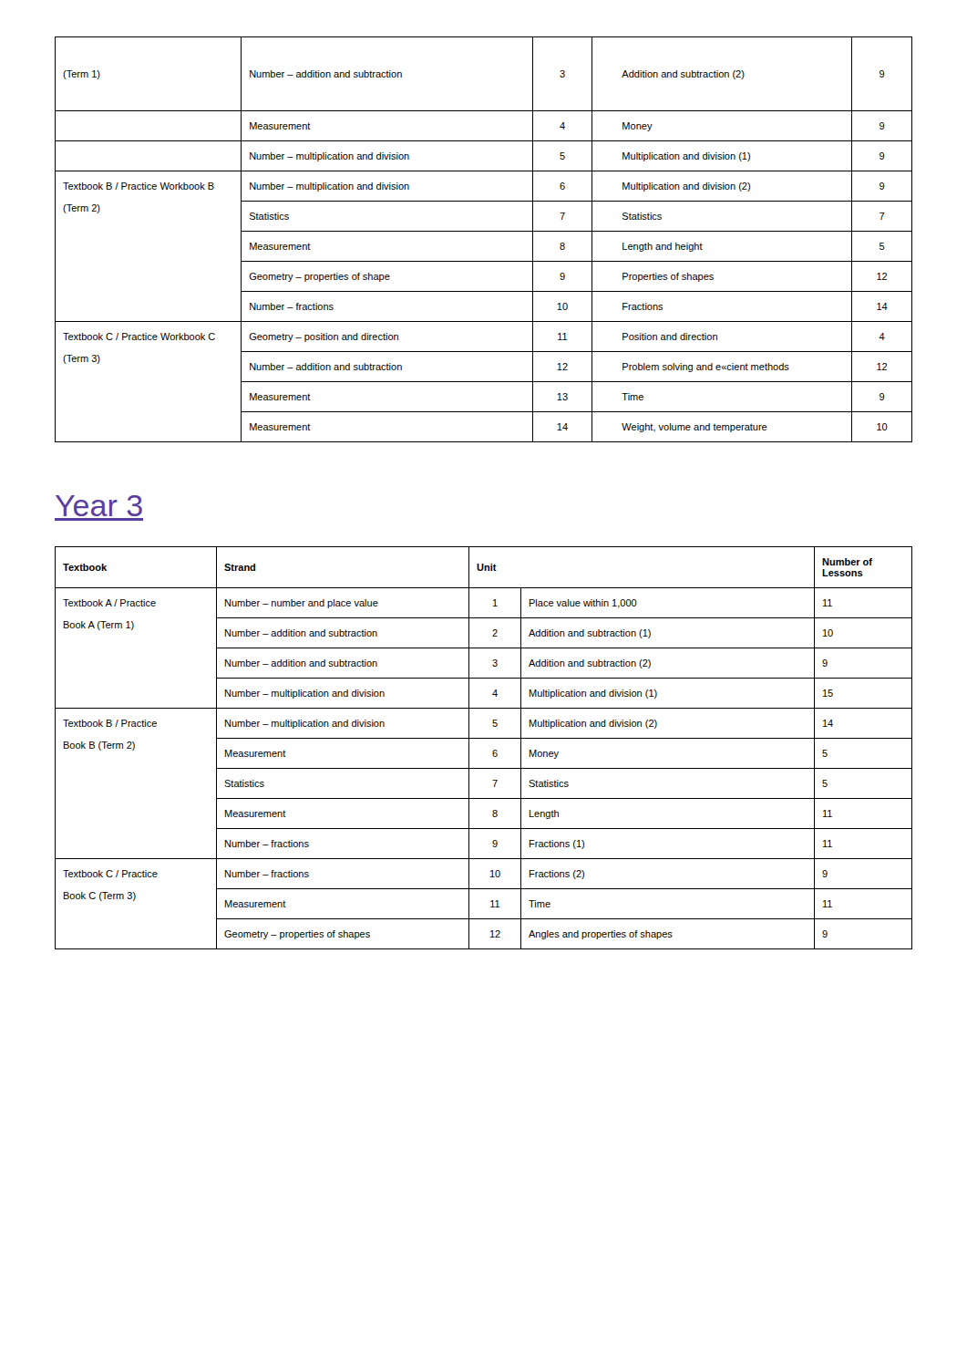| (Term 1) | Number – addition and subtraction | 3 | Addition and subtraction (2) | 9 |
| | Measurement | 4 | Money | 9 |
| | Number – multiplication and division | 5 | Multiplication and division (1) | 9 |
| Textbook B / Practice Workbook B (Term 2) | Number – multiplication and division | 6 | Multiplication and division (2) | 9 |
| Statistics | 7 | Statistics | 7 |
| Measurement | 8 | Length and height | 5 |
| Geometry – properties of shape | 9 | Properties of shapes | 12 |
| Number – fractions | 10 | Fractions | 14 |
| Textbook C / Practice Workbook C (Term 3) | Geometry – position and direction | 11 | Position and direction | 4 |
| Number – addition and subtraction | 12 | Problem solving and e«cient methods | 12 |
| Measurement | 13 | Time | 9 |
| Measurement | 14 | Weight, volume and temperature | 10 |
Year 3
| Textbook | Strand | Unit | Number of Lessons |
| --- | --- | --- | --- |
| Textbook A / Practice Book A (Term 1) | Number – number and place value | 1 | Place value within 1,000 | 11 |
| Number – addition and subtraction | 2 | Addition and subtraction (1) | 10 |
| Number – addition and subtraction | 3 | Addition and subtraction (2) | 9 |
| Number – multiplication and division | 4 | Multiplication and division (1) | 15 |
| Textbook B / Practice Book B (Term 2) | Number – multiplication and division | 5 | Multiplication and division (2) | 14 |
| Measurement | 6 | Money | 5 |
| Statistics | 7 | Statistics | 5 |
| Measurement | 8 | Length | 11 |
| Number – fractions | 9 | Fractions (1) | 11 |
| Textbook C / Practice Book C (Term 3) | Number – fractions | 10 | Fractions (2) | 9 |
| Measurement | 11 | Time | 11 |
| Geometry – properties of shapes | 12 | Angles and properties of shapes | 9 |